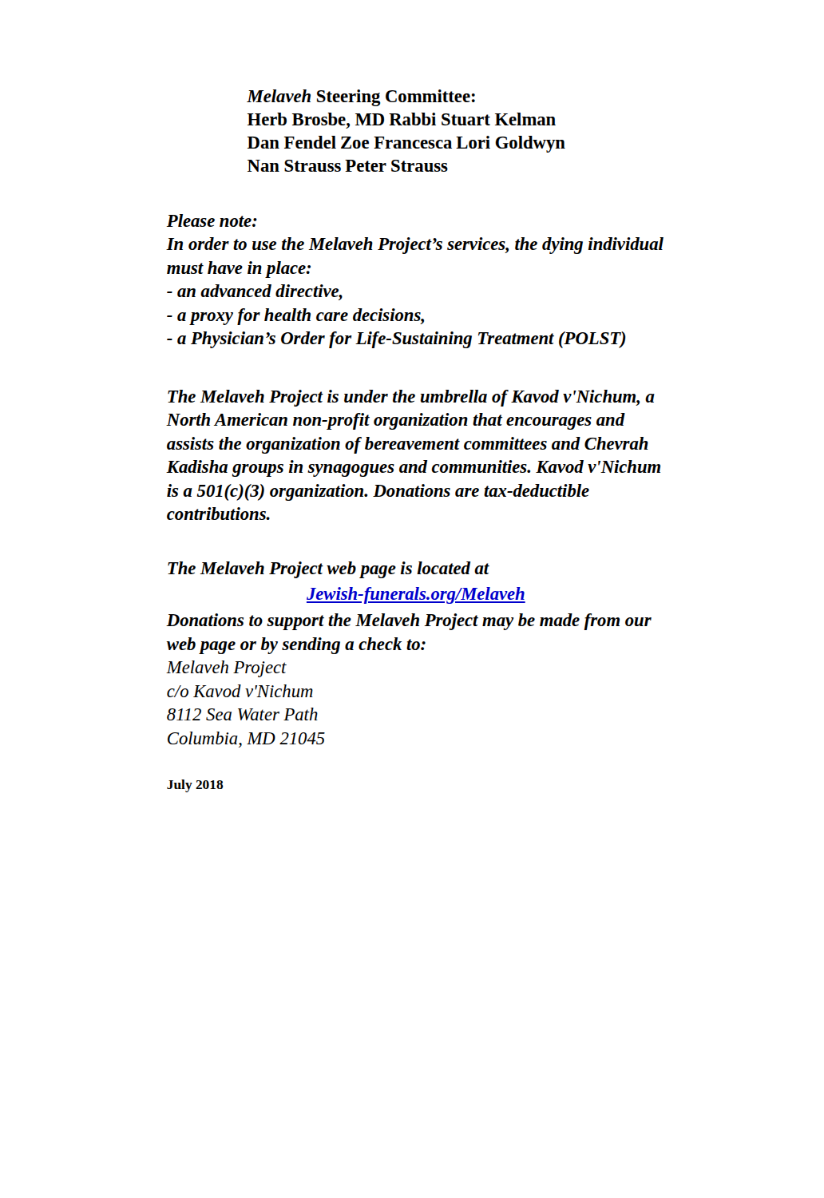Melaveh Steering Committee:
Herb Brosbe, MD Rabbi Stuart Kelman
Dan Fendel Zoe Francesca Lori Goldwyn
Nan Strauss Peter Strauss
Please note:
In order to use the Melaveh Project’s services, the dying individual must have in place:
- an advanced directive,
- a proxy for health care decisions,
- a Physician’s Order for Life-Sustaining Treatment (POLST)
The Melaveh Project is under the umbrella of Kavod v'Nichum, a North American non-profit organization that encourages and assists the organization of bereavement committees and Chevrah Kadisha groups in synagogues and communities. Kavod v'Nichum is a 501(c)(3) organization. Donations are tax-deductible contributions.
The Melaveh Project web page is located at
Jewish-funerals.org/Melaveh
Donations to support the Melaveh Project may be made from our web page or by sending a check to:
Melaveh Project
c/o Kavod v'Nichum
8112 Sea Water Path
Columbia, MD 21045
July 2018